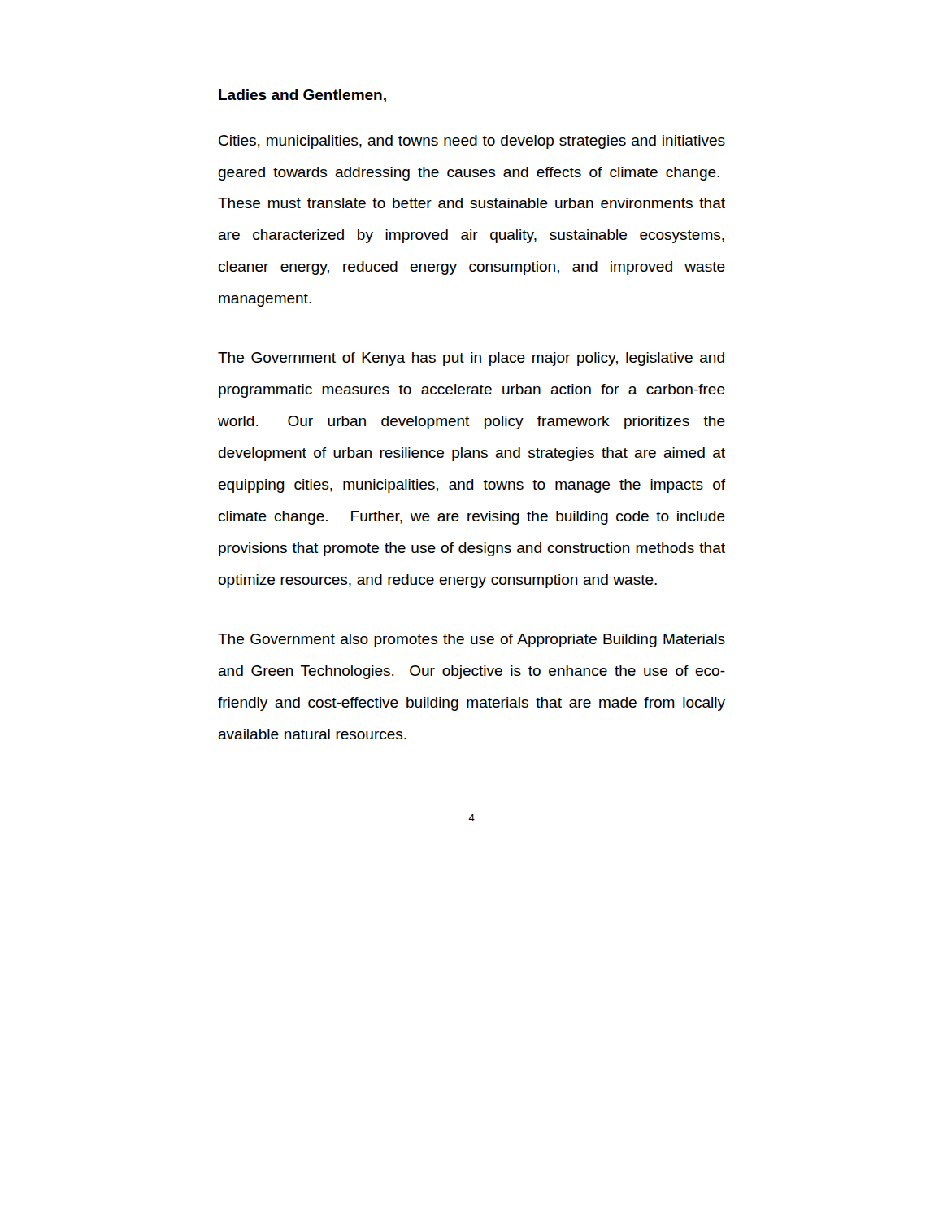Ladies and Gentlemen,
Cities, municipalities, and towns need to develop strategies and initiatives geared towards addressing the causes and effects of climate change. These must translate to better and sustainable urban environments that are characterized by improved air quality, sustainable ecosystems, cleaner energy, reduced energy consumption, and improved waste management.
The Government of Kenya has put in place major policy, legislative and programmatic measures to accelerate urban action for a carbon-free world. Our urban development policy framework prioritizes the development of urban resilience plans and strategies that are aimed at equipping cities, municipalities, and towns to manage the impacts of climate change. Further, we are revising the building code to include provisions that promote the use of designs and construction methods that optimize resources, and reduce energy consumption and waste.
The Government also promotes the use of Appropriate Building Materials and Green Technologies. Our objective is to enhance the use of eco-friendly and cost-effective building materials that are made from locally available natural resources.
4